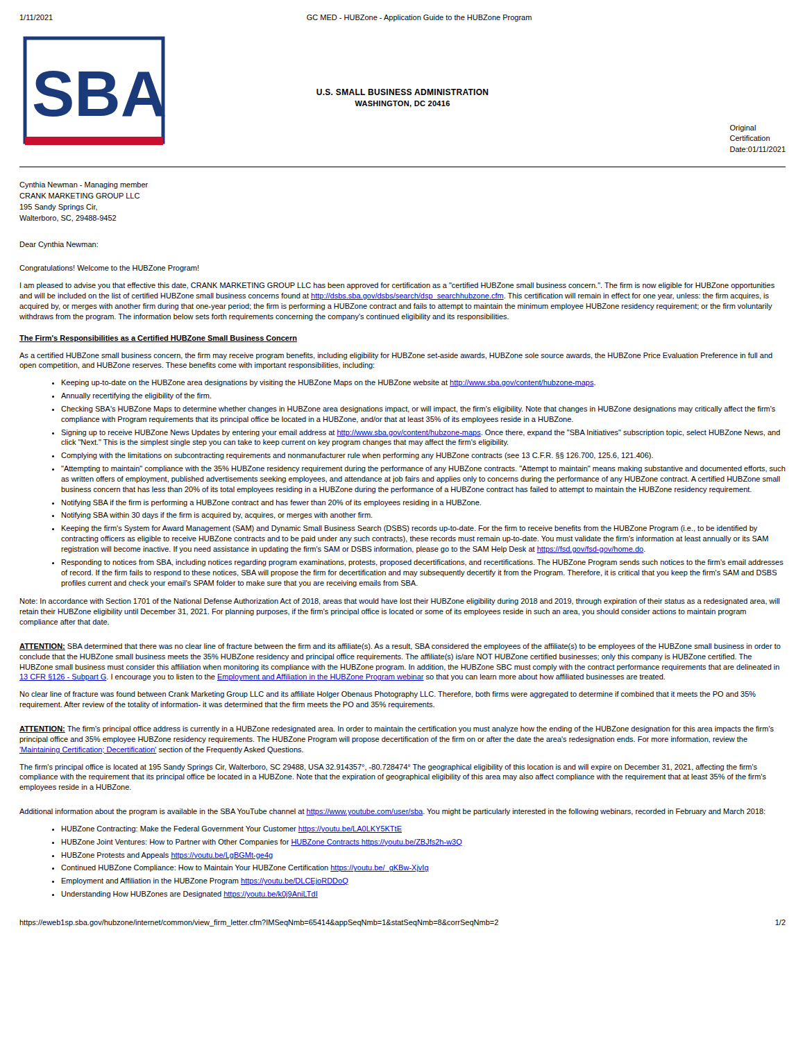1/11/2021 GC MED - HUBZone - Application Guide to the HUBZone Program
SBA
U.S. SMALL BUSINESS ADMINISTRATION
WASHINGTON, DC 20416
Original
Certification
Date:01/11/2021
Cynthia Newman - Managing member
CRANK MARKETING GROUP LLC
195 Sandy Springs Cir,
Walterboro, SC, 29488-9452
Dear Cynthia Newman:
Congratulations! Welcome to the HUBZone Program!
I am pleased to advise you that effective this date, CRANK MARKETING GROUP LLC has been approved for certification as a "certified HUBZone small business concern.". The firm is now eligible for HUBZone opportunities and will be included on the list of certified HUBZone small business concerns found at http://dsbs.sba.gov/dsbs/search/dsp_searchhubzone.cfm. This certification will remain in effect for one year, unless: the firm acquires, is acquired by, or merges with another firm during that one-year period; the firm is performing a HUBZone contract and fails to attempt to maintain the minimum employee HUBZone residency requirement; or the firm voluntarily withdraws from the program. The information below sets forth requirements concerning the company's continued eligibility and its responsibilities.
The Firm's Responsibilities as a Certified HUBZone Small Business Concern
As a certified HUBZone small business concern, the firm may receive program benefits, including eligibility for HUBZone set-aside awards, HUBZone sole source awards, the HUBZone Price Evaluation Preference in full and open competition, and HUBZone reserves. These benefits come with important responsibilities, including:
Keeping up-to-date on the HUBZone area designations by visiting the HUBZone Maps on the HUBZone website at http://www.sba.gov/content/hubzone-maps.
Annually recertifying the eligibility of the firm.
Checking SBA's HUBZone Maps to determine whether changes in HUBZone area designations impact, or will impact, the firm's eligibility. Note that changes in HUBZone designations may critically affect the firm's compliance with Program requirements that its principal office be located in a HUBZone, and/or that at least 35% of its employees reside in a HUBZone.
Signing up to receive HUBZone News Updates by entering your email address at http://www.sba.gov/content/hubzone-maps. Once there, expand the "SBA Initiatives" subscription topic, select HUBZone News, and click "Next." This is the simplest single step you can take to keep current on key program changes that may affect the firm's eligibility.
Complying with the limitations on subcontracting requirements and nonmanufacturer rule when performing any HUBZone contracts (see 13 C.F.R. §§ 126.700, 125.6, 121.406).
"Attempting to maintain" compliance with the 35% HUBZone residency requirement during the performance of any HUBZone contracts. "Attempt to maintain" means making substantive and documented efforts, such as written offers of employment, published advertisements seeking employees, and attendance at job fairs and applies only to concerns during the performance of any HUBZone contract. A certified HUBZone small business concern that has less than 20% of its total employees residing in a HUBZone during the performance of a HUBZone contract has failed to attempt to maintain the HUBZone residency requirement.
Notifying SBA if the firm is performing a HUBZone contract and has fewer than 20% of its employees residing in a HUBZone.
Notifying SBA within 30 days if the firm is acquired by, acquires, or merges with another firm.
Keeping the firm's System for Award Management (SAM) and Dynamic Small Business Search (DSBS) records up-to-date. For the firm to receive benefits from the HUBZone Program (i.e., to be identified by contracting officers as eligible to receive HUBZone contracts and to be paid under any such contracts), these records must remain up-to-date. You must validate the firm's information at least annually or its SAM registration will become inactive. If you need assistance in updating the firm's SAM or DSBS information, please go to the SAM Help Desk at https://fsd.gov/fsd-gov/home.do.
Responding to notices from SBA, including notices regarding program examinations, protests, proposed decertifications, and recertifications. The HUBZone Program sends such notices to the firm's email addresses of record. If the firm fails to respond to these notices, SBA will propose the firm for decertification and may subsequently decertify it from the Program. Therefore, it is critical that you keep the firm's SAM and DSBS profiles current and check your email's SPAM folder to make sure that you are receiving emails from SBA.
Note: In accordance with Section 1701 of the National Defense Authorization Act of 2018, areas that would have lost their HUBZone eligibility during 2018 and 2019, through expiration of their status as a redesignated area, will retain their HUBZone eligibility until December 31, 2021. For planning purposes, if the firm's principal office is located or some of its employees reside in such an area, you should consider actions to maintain program compliance after that date.
ATTENTION: SBA determined that there was no clear line of fracture between the firm and its affiliate(s). As a result, SBA considered the employees of the affiliate(s) to be employees of the HUBZone small business in order to conclude that the HUBZone small business meets the 35% HUBZone residency and principal office requirements. The affiliate(s) is/are NOT HUBZone certified businesses; only this company is HUBZone certified. The HUBZone small business must consider this affiliation when monitoring its compliance with the HUBZone program. In addition, the HUBZone SBC must comply with the contract performance requirements that are delineated in 13 CFR §126 - Subpart G. I encourage you to listen to the Employment and Affiliation in the HUBZone Program webinar so that you can learn more about how affiliated businesses are treated.
No clear line of fracture was found between Crank Marketing Group LLC and its affiliate Holger Obenaus Photography LLC. Therefore, both firms were aggregated to determine if combined that it meets the PO and 35% requirement. After review of the totality of information- it was determined that the firm meets the PO and 35% requirements.
ATTENTION: The firm's principal office address is currently in a HUBZone redesignated area. In order to maintain the certification you must analyze how the ending of the HUBZone designation for this area impacts the firm's principal office and 35% employee HUBZone residency requirements. The HUBZone Program will propose decertification of the firm on or after the date the area's redesignation ends. For more information, review the 'Maintaining Certification; Decertification' section of the Frequently Asked Questions.
The firm's principal office is located at 195 Sandy Springs Cir, Walterboro, SC 29488, USA 32.914357°, -80.728474° The geographical eligibility of this location is and will expire on December 31, 2021, affecting the firm's compliance with the requirement that its principal office be located in a HUBZone. Note that the expiration of geographical eligibility of this area may also affect compliance with the requirement that at least 35% of the firm's employees reside in a HUBZone.
Additional information about the program is available in the SBA YouTube channel at https://www.youtube.com/user/sba. You might be particularly interested in the following webinars, recorded in February and March 2018:
HUBZone Contracting: Make the Federal Government Your Customer https://youtu.be/LA0LKY5KTtE
HUBZone Joint Ventures: How to Partner with Other Companies for HUBZone Contracts https://youtu.be/ZBJfs2h-w3Q
HUBZone Protests and Appeals https://youtu.be/LgBGMt-ge4g
Continued HUBZone Compliance: How to Maintain Your HUBZone Certification https://youtu.be/_gKBw-XjvIg
Employment and Affiliation in the HUBZone Program https://youtu.be/DLCEjoRDDoQ
Understanding How HUBZones are Designated https://youtu.be/k0j9AniLTdI
https://eweb1sp.sba.gov/hubzone/internet/common/view_firm_letter.cfm?IMSeqNmb=65414&appSeqNmb=1&statSeqNmb=8&corrSeqNmb=2 1/2